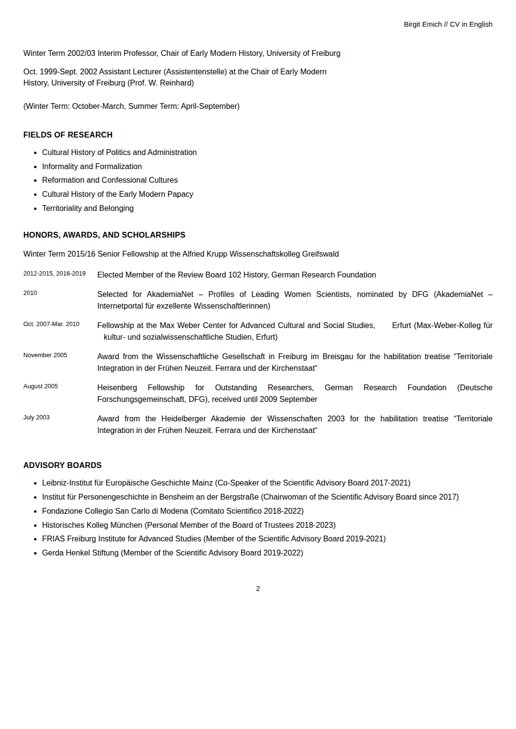Birgit Emich // CV in English
Winter Term 2002/03 Interim Professor, Chair of Early Modern History, University of Freiburg
Oct. 1999-Sept. 2002 Assistant Lecturer (Assistentenstelle) at the Chair of Early Modern
History, University of Freiburg (Prof. W. Reinhard)
(Winter Term: October-March, Summer Term: April-September)
FIELDS OF RESEARCH
Cultural History of Politics and Administration
Informality and Formalization
Reformation and Confessional Cultures
Cultural History of the Early Modern Papacy
Territoriality and Belonging
HONORS, AWARDS, AND SCHOLARSHIPS
Winter Term 2015/16 Senior Fellowship at the Alfried Krupp Wissenschaftskolleg Greifswald
| 2012-2015, 2016-2019 | Elected Member of the Review Board 102 History, German Research Foundation |
| 2010 | Selected for AkademiaNet – Profiles of Leading Women Scientists, nominated by DFG (AkademiaNet – Internetportal für exzellente Wissenschaftlerinnen) |
| Oct. 2007-Mar. 2010 | Fellowship at the Max Weber Center for Advanced Cultural and Social Studies, Erfurt (Max-Weber-Kolleg für kultur- und sozialwissenschaftliche Studien, Erfurt) |
| November 2005 | Award from the Wissenschaftliche Gesellschaft in Freiburg im Breisgau for the habilitation treatise “Territoriale Integration in der Frühen Neuzeit. Ferrara und der Kirchenstaat“ |
| August 2005 | Heisenberg Fellowship for Outstanding Researchers, German Research Foundation (Deutsche Forschungsgemeinschaft, DFG), received until 2009 September |
| July 2003 | Award from the Heidelberger Akademie der Wissenschaften 2003 for the habilitation treatise “Territoriale Integration in der Frühen Neuzeit. Ferrara und der Kirchenstaat“ |
ADVISORY BOARDS
Leibniz-Institut für Europäische Geschichte Mainz (Co-Speaker of the Scientific Advisory Board 2017-2021)
Institut für Personengeschichte in Bensheim an der Bergstraße (Chairwoman of the Scientific Advisory Board since 2017)
Fondazione Collegio San Carlo di Modena (Comitato Scientifico 2018-2022)
Historisches Kolleg München (Personal Member of the Board of Trustees 2018-2023)
FRIAS Freiburg Institute for Advanced Studies (Member of the Scientific Advisory Board 2019-2021)
Gerda Henkel Stiftung (Member of the Scientific Advisory Board 2019-2022)
2